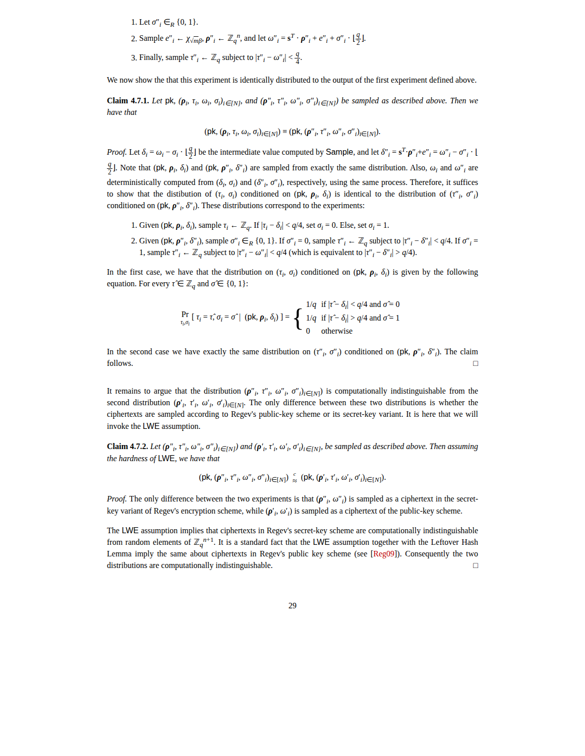Let σ″i ∈R {0, 1}.
Sample e″i ← χ√mβ, ρ″i ← ℤqn, and let ω″i = sT · ρ″i + e″i + σ″i · ⌊q 2⌋.
Finally, sample τ″i ← ℤq subject to |τ″i − ω″i| < q 4.
We now show the that this experiment is identically distributed to the output of the first experiment defined above.
Claim 4.7.1. Let pk, (ρi, τi, ωi, σi)i∈[N], and (ρ″i, τ″i, ω″i, σ″i)i∈[N]) be sampled as described above. Then we have that
(pk, (ρi, τi, ωi, σi)i∈[N]) ≡ (pk, (ρ″i, τ″i, ω″i, σ″i)i∈[N]).
Proof. Let δi = ωi − σi · ⌊q 2⌋ be the intermediate value computed by Sample, and let δ″i = sT·ρ″i+e″i = ω″i − σ″i · ⌊q 2⌋. Note that (pk, ρi, δi) and (pk, ρ″i, δ″i) are sampled from exactly the same distribution. Also, ωi and ω″i are deterministically computed from (δi, σi) and (δ″i, σ″i), respectively, using the same process. Therefore, it suffices to show that the distibution of (τi, σi) conditioned on (pk, ρi, δi) is identical to the distribution of (τ″i, σ″i) conditioned on (pk, ρ″i, δ″i). These distributions correspond to the experiments:
Given (pk, ρi, δi), sample τi ← ℤq. If |τi − δi| < q/4, set σi = 0. Else, set σi = 1.
Given (pk, ρ″i, δ″i), sample σ″i ∈R {0, 1}. If σ″i = 0, sample τ″i ← ℤq subject to |τ″i − δ″i| < q/4. If σ″i = 1, sample τ″i ← ℤq subject to |τ″i − ω″i| < q/4 (which is equivalent to |τ″i − δ″i| > q/4).
In the first case, we have that the distribution on (τi, σi) conditioned on (pk, ρi, δi) is given by the following equation. For every τ̂ ∈ ℤq and σ̂ ∈ {0, 1}:
Pr τi,σi [ τi = τ̂, σi = σ̂ | (pk, ρi, δi) ] = {
| 1/ q | if / τ̂ − δ i / < q /4 and σ̂ = 0 |
| 1/ q | if / τ̂ − δ i / > q /4 and σ̂ = 1 |
| 0 | otherwise |
In the second case we have exactly the same distribution on (τ″i, σ″i) conditioned on (pk, ρ″i, δ″i). The claim follows. □
It remains to argue that the distribution (ρ″i, τ″i, ω″i, σ″i)i∈[N]) is computationally indistinguishable from the second distribution (ρ′i, τ′i, ω′i, σ′i)i∈[N]. The only difference between these two distributions is whether the ciphertexts are sampled according to Regev's public-key scheme or its secret-key variant. It is here that we will invoke the LWE assumption.
Claim 4.7.2. Let (ρ″i, τ″i, ω″i, σ″i)i∈[N]) and (ρ′i, τ′i, ω′i, σ′i)i∈[N], be sampled as described above. Then assuming the hardness of LWE, we have that
(pk, (ρ″i, τ″i, ω″i, σ″i)i∈[N]) c≈ (pk, (ρ′i, τ′i, ω′i, σ′i)i∈[N]).
Proof. The only difference between the two experiments is that (ρ″i, ω″i) is sampled as a ciphertext in the secret-key variant of Regev's encryption scheme, while (ρ′i, ω′i) is sampled as a ciphertext of the public-key scheme.
The LWE assumption implies that ciphertexts in Regev's secret-key scheme are computationally indistinguishable from random elements of ℤqn+1. It is a standard fact that the LWE assumption together with the Leftover Hash Lemma imply the same about ciphertexts in Regev's public key scheme (see [Reg09]). Consequently the two distributions are computationally indistinguishable. □
29